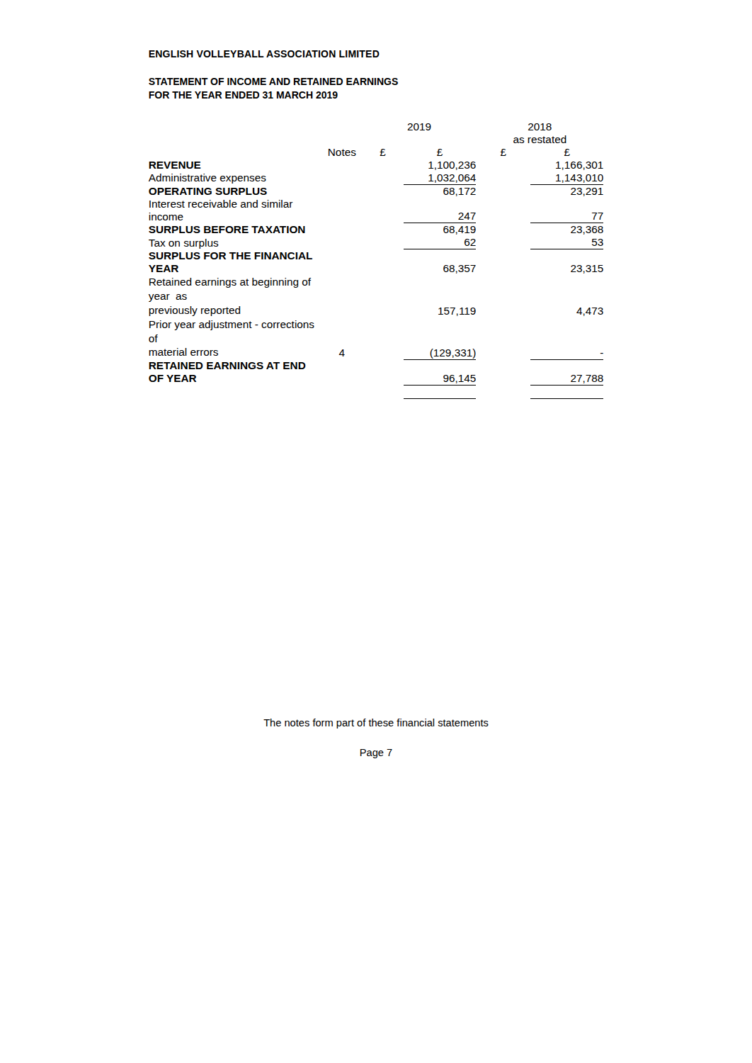ENGLISH VOLLEYBALL ASSOCIATION LIMITED
STATEMENT OF INCOME AND RETAINED EARNINGS
FOR THE YEAR ENDED 31 MARCH 2019
| | | 2019 | 2018 |
| | | | as restated |
| | Notes | £ | £ | £ | £ |
| REVENUE | | | 1,100,236 | | 1,166,301 |
| Administrative expenses | | | 1,032,064 | | 1,143,010 |
| OPERATING SURPLUS | | | 68,172 | | 23,291 |
| Interest receivable and similar income | | | 247 | | 77 |
| SURPLUS BEFORE TAXATION | | | 68,419 | | 23,368 |
| Tax on surplus | | | 62 | | 53 |
| SURPLUS FOR THE FINANCIAL YEAR | | | 68,357 | | 23,315 |
| Retained earnings at beginning of year as previously reported | | | 157,119 | | 4,473 |
| Prior year adjustment - corrections of material errors | 4 | | (129,331) | | - |
| RETAINED EARNINGS AT END OF YEAR | | | 96,145 | | 27,788 |
The notes form part of these financial statements
Page 7